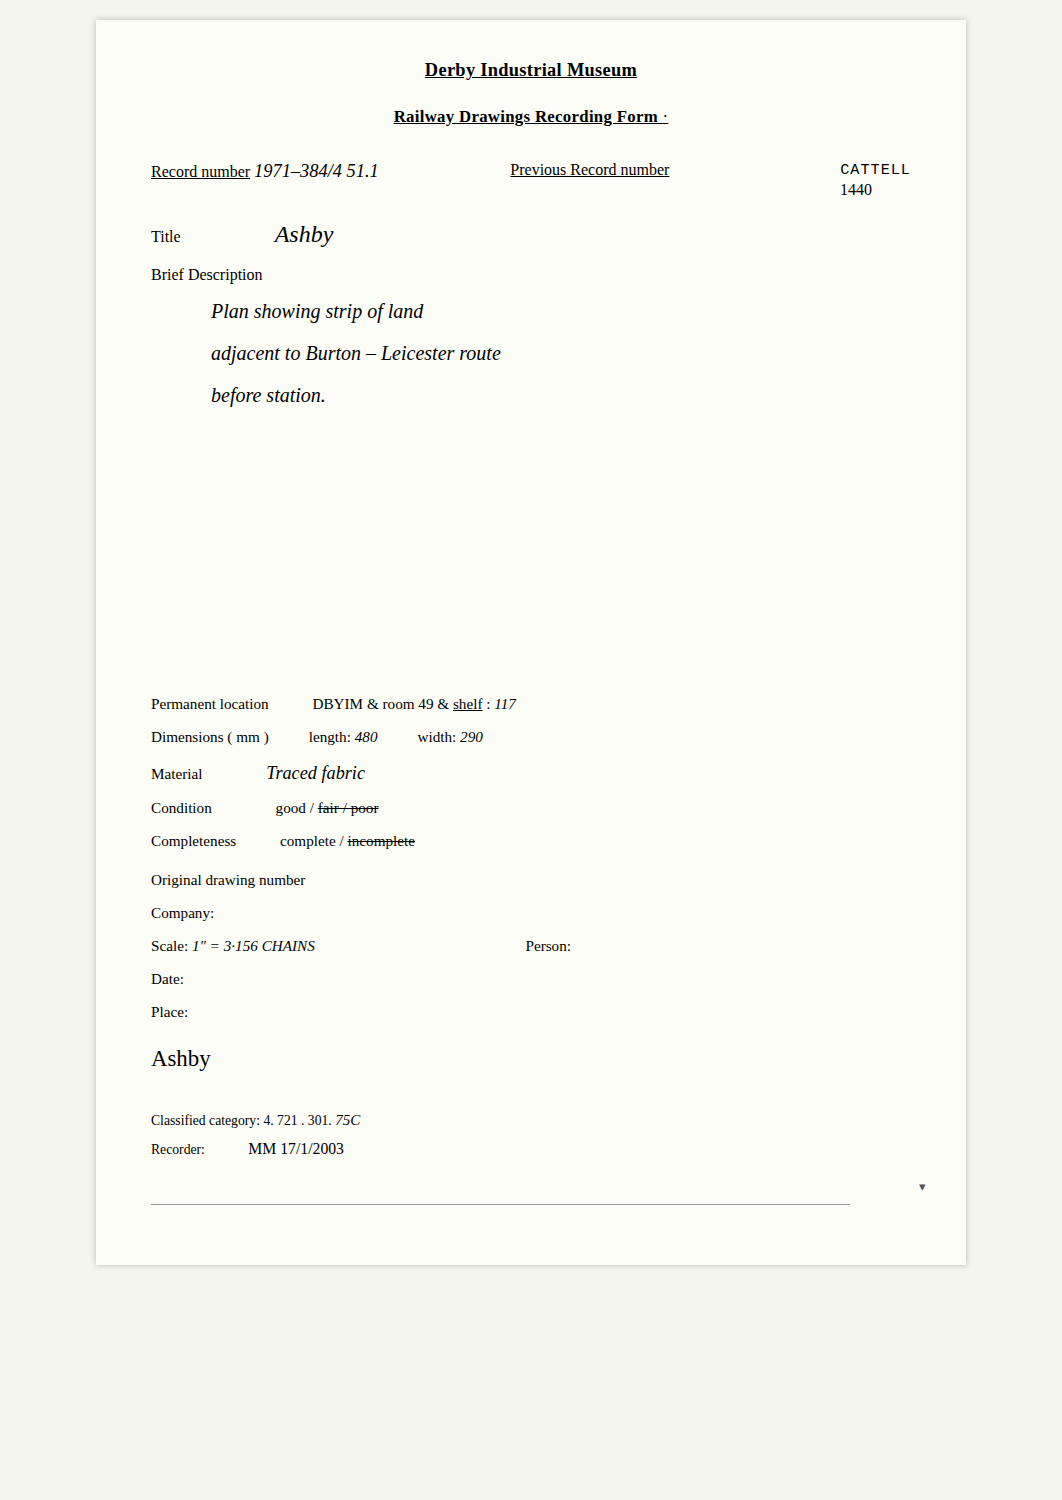Derby Industrial Museum
Railway Drawings Recording Form ·
Record number 1971–384/4 51.1
Previous Record number
CATTELL 1440
Title Ashby
Brief Description
Plan showing strip of land
adjacent to Burton – Leicester route
before station.
Permanent location DBYIM & room 49 & shelf : 117
Dimensions ( mm ) length: 480 width: 290
Material Traced fabric
Condition good / fair / poor
Completeness complete / incomplete
Original drawing number
Company:
Scale: 1″ = 3·156 CHAINS Person:
Date:
Place:
Ashby
Classified category: 4. 721 . 301. 75C
Recorder: MM 17/1/2003
▾